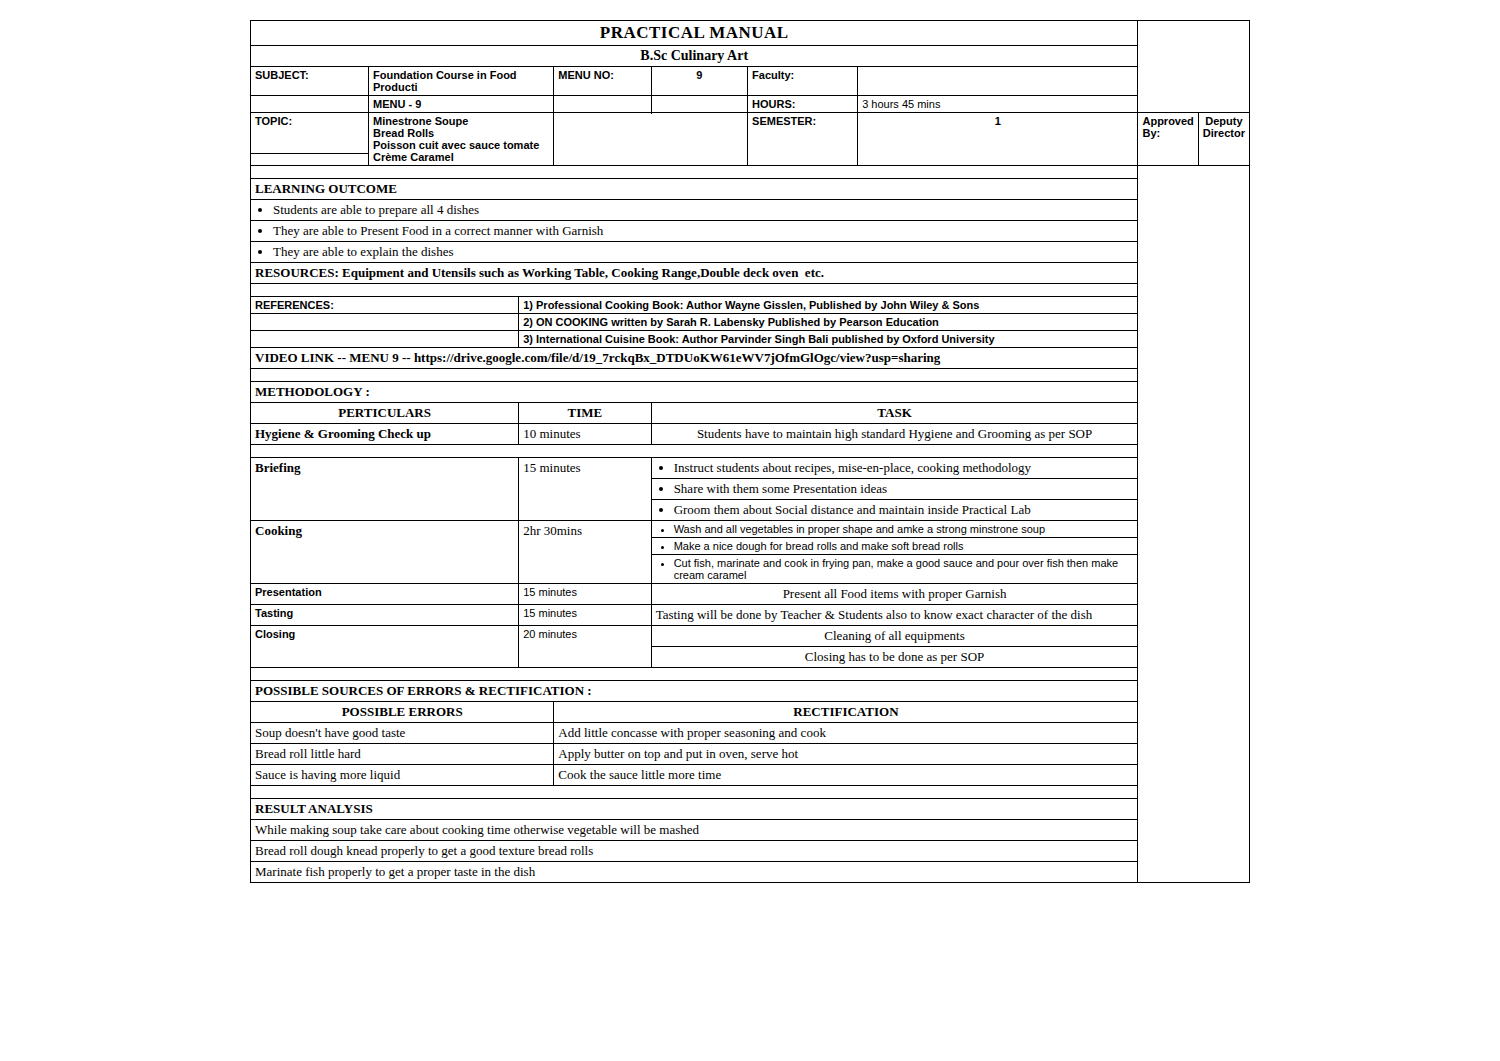| PRACTICAL MANUAL |
| B.Sc Culinary Art |
| SUBJECT: | Foundation Course in Food Producti | MENU NO: | 9 | Faculty: | |
| | MENU - 9 | | | HOURS: | 3 hours 45 mins |
| Minestrone Soupe Bread Rolls Poisson cuit avec sauce tomate Crème Caramel | SEMESTER: | 1 | Approved By: | Deputy Director |
| TOPIC: |
| LEARNING OUTCOME |
| Students are able to prepare all 4 dishes |
| They are able to Present Food in a correct manner with Garnish |
| They are able to explain the dishes |
| RESOURCES: Equipment and Utensils such as Working Table, Cooking Range,Double deck oven etc. |
| REFERENCES: | 1) Professional Cooking Book: Author Wayne Gisslen, Published by John Wiley & Sons |
| | 2) ON COOKING written by Sarah R. Labensky Published by Pearson Education |
| | 3) International Cuisine Book: Author Parvinder Singh Bali published by Oxford University |
| VIDEO LINK -- MENU 9 -- https://drive.google.com/file/d/19_7rckqBx_DTDUoKW61eWV7jOfmGlOgc/view?usp=sharing |
| METHODOLOGY : |
| PERTICULARS | TIME | TASK |
| Hygiene & Grooming Check up | 10 minutes | Students have to maintain high standard Hygiene and Grooming as per SOP |
| Briefing | 15 minutes | Instruct students about recipes, mise-en-place, cooking methodology |
| Share with them some Presentation ideas |
| Groom them about Social distance and maintain inside Practical Lab |
| Cooking | 2hr 30mins | Wash and all vegetables in proper shape and amke a strong minstrone soup |
| Make a nice dough for bread rolls and make soft bread rolls |
| Cut fish, marinate and cook in frying pan, make a good sauce and pour over fish then make cream caramel |
| Presentation | 15 minutes | Present all Food items with proper Garnish |
| Tasting | 15 minutes | Tasting will be done by Teacher & Students also to know exact character of the dish |
| Closing | 20 minutes | Cleaning of all equipments |
| Closing has to be done as per SOP |
| POSSIBLE SOURCES OF ERRORS & RECTIFICATION : |
| POSSIBLE ERRORS | RECTIFICATION |
| Soup doesn't have good taste | Add little concasse with proper seasoning and cook |
| Bread roll little hard | Apply butter on top and put in oven, serve hot |
| Sauce is having more liquid | Cook the sauce little more time |
| RESULT ANALYSIS |
| While making soup take care about cooking time otherwise vegetable will be mashed |
| Bread roll dough knead properly to get a good texture bread rolls |
| Marinate fish properly to get a proper taste in the dish |